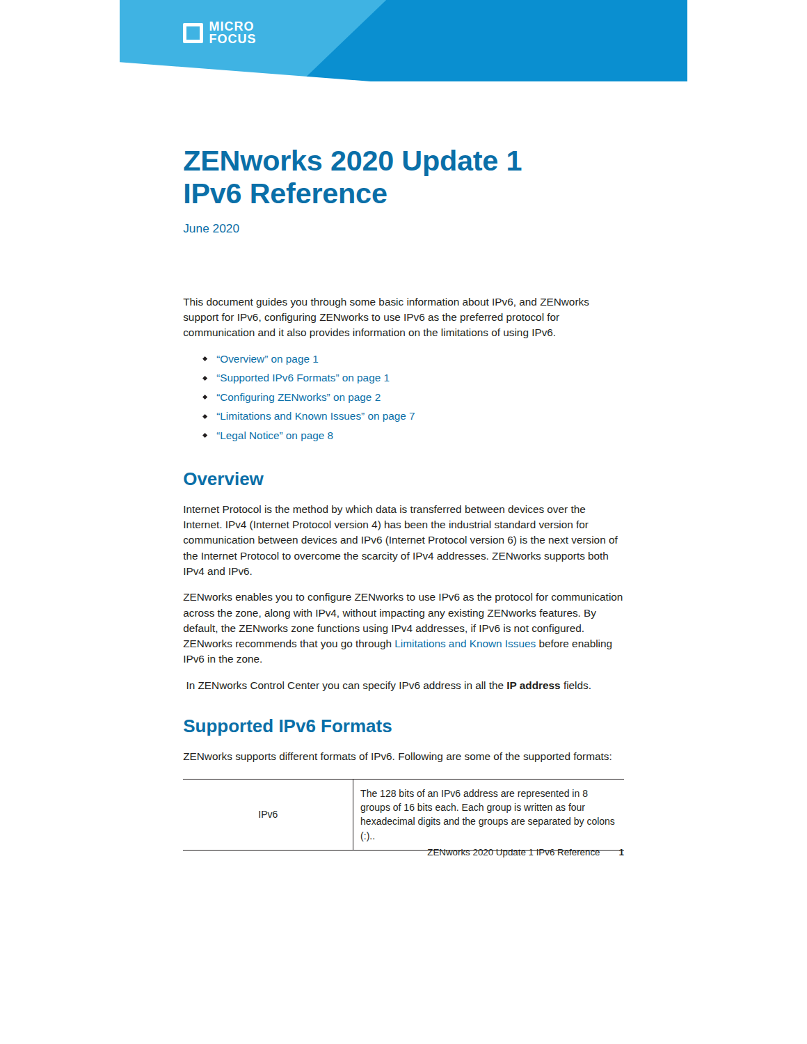MICRO
FOCUS
ZENworks 2020 Update 1
IPv6 Reference
June 2020
This document guides you through some basic information about IPv6, and ZENworks support for IPv6, configuring ZENworks to use IPv6 as the preferred protocol for communication and it also provides information on the limitations of using IPv6.
“Overview” on page 1
“Supported IPv6 Formats” on page 1
“Configuring ZENworks” on page 2
“Limitations and Known Issues” on page 7
“Legal Notice” on page 8
Overview
Internet Protocol is the method by which data is transferred between devices over the Internet. IPv4 (Internet Protocol version 4) has been the industrial standard version for communication between devices and IPv6 (Internet Protocol version 6) is the next version of the Internet Protocol to overcome the scarcity of IPv4 addresses. ZENworks supports both IPv4 and IPv6.
ZENworks enables you to configure ZENworks to use IPv6 as the protocol for communication across the zone, along with IPv4, without impacting any existing ZENworks features. By default, the ZENworks zone functions using IPv4 addresses, if IPv6 is not configured. ZENworks recommends that you go through Limitations and Known Issues before enabling IPv6 in the zone.
In ZENworks Control Center you can specify IPv6 address in all the IP address fields.
Supported IPv6 Formats
ZENworks supports different formats of IPv6. Following are some of the supported formats:
| IPv6 | The 128 bits of an IPv6 address are represented in 8 groups of 16 bits each. Each group is written as four hexadecimal digits and the groups are separated by colons (:).. |
ZENworks 2020 Update 1 IPv6 Reference1